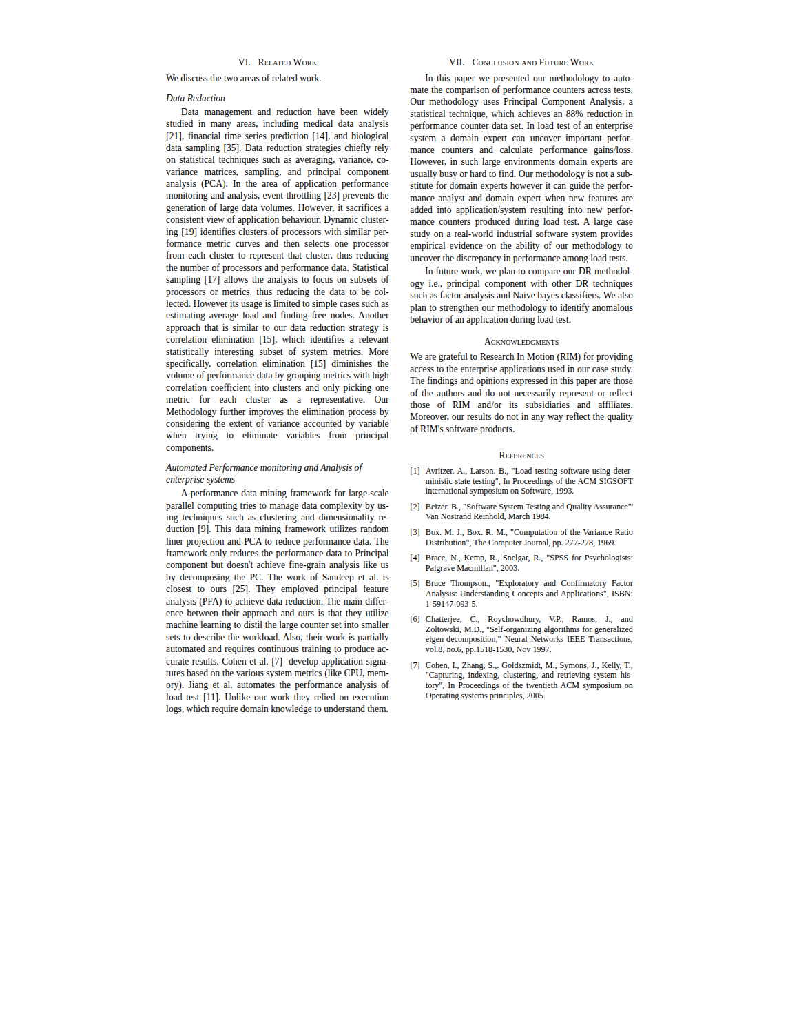VI. Related Work
We discuss the two areas of related work.
Data Reduction
Data management and reduction have been widely studied in many areas, including medical data analysis [21], financial time series prediction [14], and biological data sampling [35]. Data reduction strategies chiefly rely on statistical techniques such as averaging, variance, covariance matrices, sampling, and principal component analysis (PCA). In the area of application performance monitoring and analysis, event throttling [23] prevents the generation of large data volumes. However, it sacrifices a consistent view of application behaviour. Dynamic clustering [19] identifies clusters of processors with similar performance metric curves and then selects one processor from each cluster to represent that cluster, thus reducing the number of processors and performance data. Statistical sampling [17] allows the analysis to focus on subsets of processors or metrics, thus reducing the data to be collected. However its usage is limited to simple cases such as estimating average load and finding free nodes. Another approach that is similar to our data reduction strategy is correlation elimination [15], which identifies a relevant statistically interesting subset of system metrics. More specifically, correlation elimination [15] diminishes the volume of performance data by grouping metrics with high correlation coefficient into clusters and only picking one metric for each cluster as a representative. Our Methodology further improves the elimination process by considering the extent of variance accounted by variable when trying to eliminate variables from principal components.
Automated Performance monitoring and Analysis of enterprise systems
A performance data mining framework for large-scale parallel computing tries to manage data complexity by using techniques such as clustering and dimensionality reduction [9]. This data mining framework utilizes random liner projection and PCA to reduce performance data. The framework only reduces the performance data to Principal component but doesn't achieve fine-grain analysis like us by decomposing the PC. The work of Sandeep et al. is closest to ours [25]. They employed principal feature analysis (PFA) to achieve data reduction. The main difference between their approach and ours is that they utilize machine learning to distil the large counter set into smaller sets to describe the workload. Also, their work is partially automated and requires continuous training to produce accurate results. Cohen et al. [7] develop application signatures based on the various system metrics (like CPU, memory). Jiang et al. automates the performance analysis of load test [11]. Unlike our work they relied on execution logs, which require domain knowledge to understand them.
VII. Conclusion and Future Work
In this paper we presented our methodology to automate the comparison of performance counters across tests. Our methodology uses Principal Component Analysis, a statistical technique, which achieves an 88% reduction in performance counter data set. In load test of an enterprise system a domain expert can uncover important performance counters and calculate performance gains/loss. However, in such large environments domain experts are usually busy or hard to find. Our methodology is not a substitute for domain experts however it can guide the performance analyst and domain expert when new features are added into application/system resulting into new performance counters produced during load test. A large case study on a real-world industrial software system provides empirical evidence on the ability of our methodology to uncover the discrepancy in performance among load tests.
In future work, we plan to compare our DR methodology i.e., principal component with other DR techniques such as factor analysis and Naive bayes classifiers. We also plan to strengthen our methodology to identify anomalous behavior of an application during load test.
Acknowledgments
We are grateful to Research In Motion (RIM) for providing access to the enterprise applications used in our case study. The findings and opinions expressed in this paper are those of the authors and do not necessarily represent or reflect those of RIM and/or its subsidiaries and affiliates. Moreover, our results do not in any way reflect the quality of RIM's software products.
References
[1] Avritzer. A., Larson. B., "Load testing software using deterministic state testing", In Proceedings of the ACM SIGSOFT international symposium on Software, 1993.
[2] Beizer. B., "Software System Testing and Quality Assurance"' Van Nostrand Reinhold, March 1984.
[3] Box. M. J., Box. R. M., "Computation of the Variance Ratio Distribution", The Computer Journal, pp. 277-278, 1969.
[4] Brace, N., Kemp, R., Snelgar, R., "SPSS for Psychologists: Palgrave Macmillan", 2003.
[5] Bruce Thompson., "Exploratory and Confirmatory Factor Analysis: Understanding Concepts and Applications", ISBN: 1-59147-093-5.
[6] Chatterjee, C., Roychowdhury, V.P., Ramos, J., and Zoltowski, M.D., "Self-organizing algorithms for generalized eigen-decomposition," Neural Networks IEEE Transactions, vol.8, no.6, pp.1518-1530, Nov 1997.
[7] Cohen, I., Zhang, S.,. Goldszmidt, M., Symons, J., Kelly, T., "Capturing, indexing, clustering, and retrieving system history", In Proceedings of the twentieth ACM symposium on Operating systems principles, 2005.